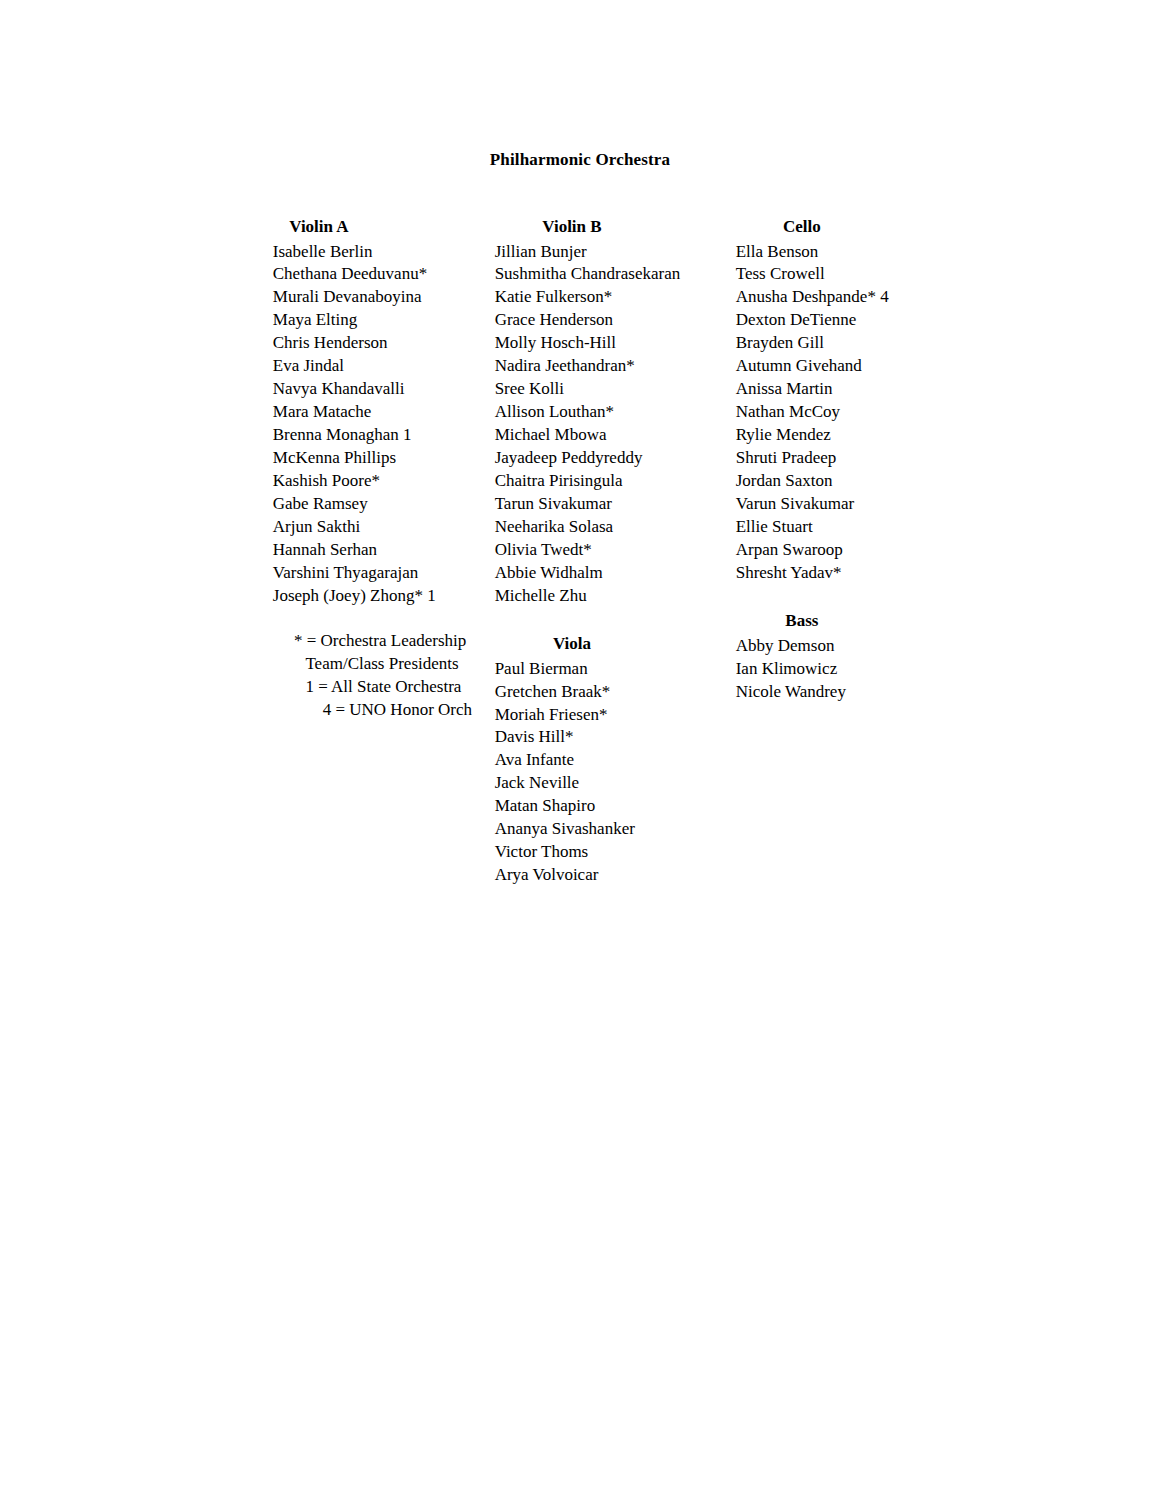Philharmonic Orchestra
Violin A
Isabelle Berlin
Chethana Deeduvanu*
Murali Devanaboyina
Maya Elting
Chris Henderson
Eva Jindal
Navya Khandavalli
Mara Matache
Brenna Monaghan 1
McKenna Phillips
Kashish Poore*
Gabe Ramsey
Arjun Sakthi
Hannah Serhan
Varshini Thyagarajan
Joseph (Joey) Zhong* 1
* = Orchestra Leadership
Team/Class Presidents
1 = All State Orchestra
4 = UNO Honor Orch
Violin B
Jillian Bunjer
Sushmitha Chandrasekaran
Katie Fulkerson*
Grace Henderson
Molly Hosch-Hill
Nadira Jeethandran*
Sree Kolli
Allison Louthan*
Michael Mbowa
Jayadeep Peddyreddy
Chaitra Pirisingula
Tarun Sivakumar
Neeharika Solasa
Olivia Twedt*
Abbie Widhalm
Michelle Zhu
Viola
Paul Bierman
Gretchen Braak*
Moriah Friesen*
Davis Hill*
Ava Infante
Jack Neville
Matan Shapiro
Ananya Sivashanker
Victor Thoms
Arya Volvoicar
Cello
Ella Benson
Tess Crowell
Anusha Deshpande* 4
Dexton DeTienne
Brayden Gill
Autumn Givehand
Anissa Martin
Nathan McCoy
Rylie Mendez
Shruti Pradeep
Jordan Saxton
Varun Sivakumar
Ellie Stuart
Arpan Swaroop
Shresht Yadav*
Bass
Abby Demson
Ian Klimowicz
Nicole Wandrey